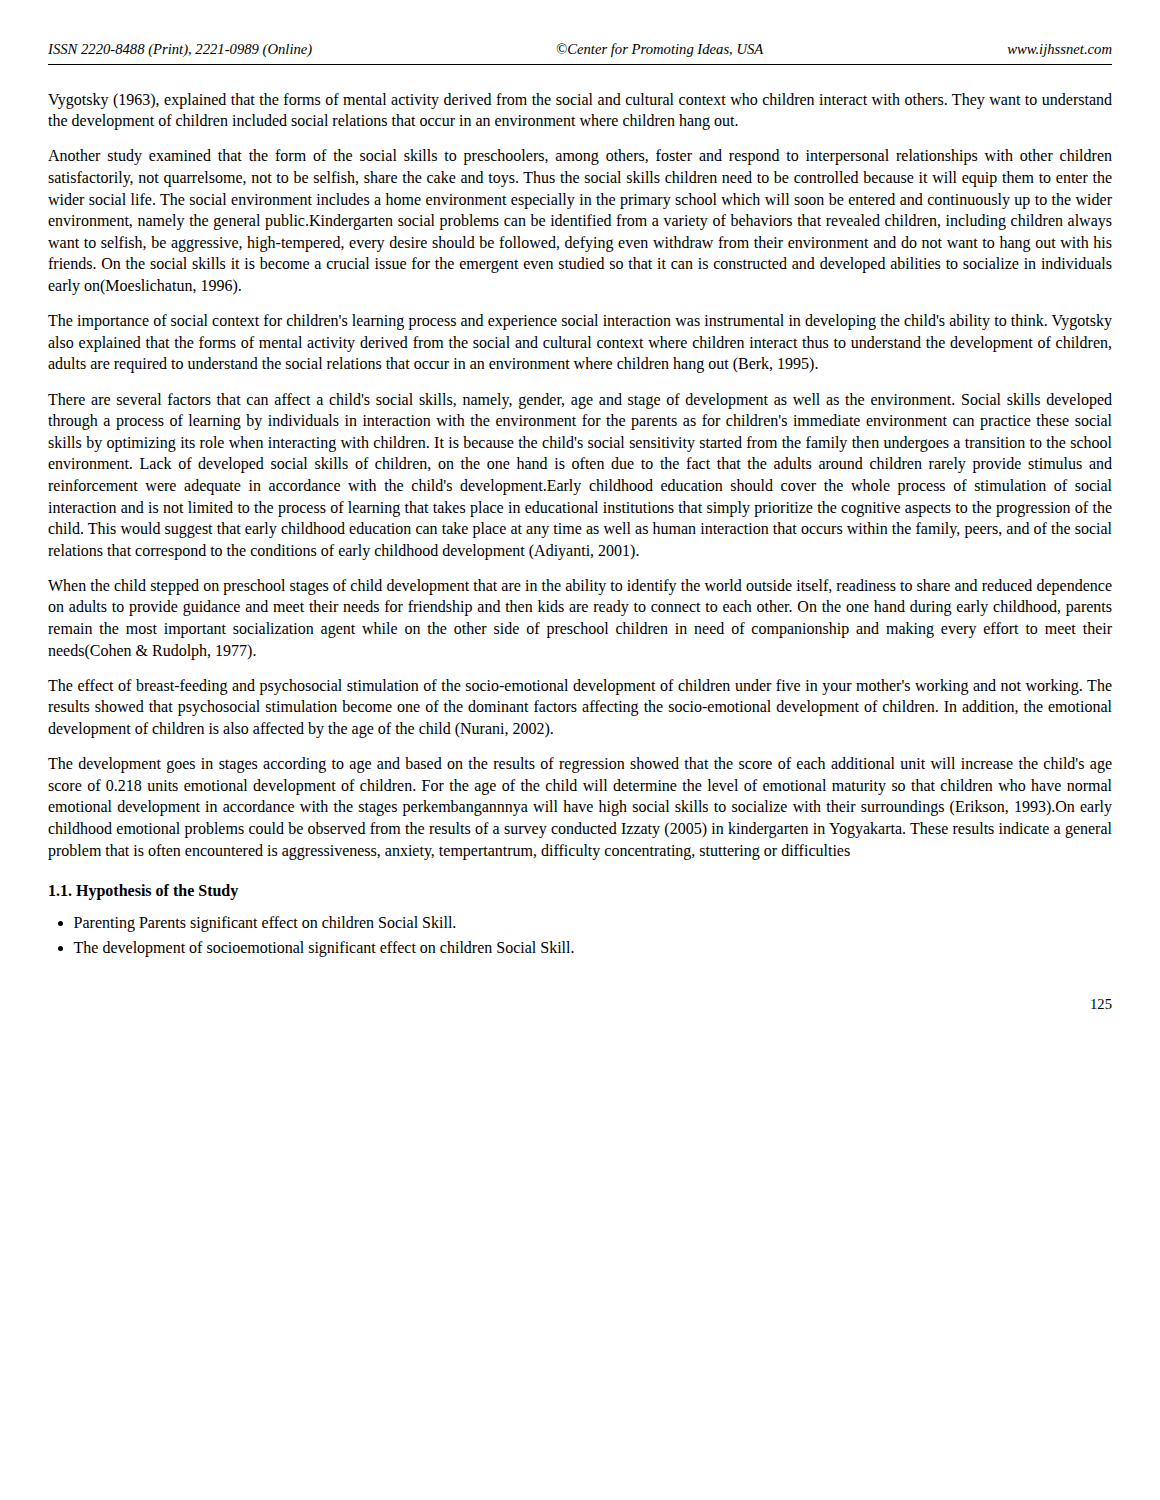ISSN 2220-8488 (Print), 2221-0989 (Online) ©Center for Promoting Ideas, USA www.ijhssnet.com
Vygotsky (1963), explained that the forms of mental activity derived from the social and cultural context who children interact with others. They want to understand the development of children included social relations that occur in an environment where children hang out.
Another study examined that the form of the social skills to preschoolers, among others, foster and respond to interpersonal relationships with other children satisfactorily, not quarrelsome, not to be selfish, share the cake and toys. Thus the social skills children need to be controlled because it will equip them to enter the wider social life. The social environment includes a home environment especially in the primary school which will soon be entered and continuously up to the wider environment, namely the general public.Kindergarten social problems can be identified from a variety of behaviors that revealed children, including children always want to selfish, be aggressive, high-tempered, every desire should be followed, defying even withdraw from their environment and do not want to hang out with his friends. On the social skills it is become a crucial issue for the emergent even studied so that it can is constructed and developed abilities to socialize in individuals early on(Moeslichatun, 1996).
The importance of social context for children's learning process and experience social interaction was instrumental in developing the child's ability to think. Vygotsky also explained that the forms of mental activity derived from the social and cultural context where children interact thus to understand the development of children, adults are required to understand the social relations that occur in an environment where children hang out (Berk, 1995).
There are several factors that can affect a child's social skills, namely, gender, age and stage of development as well as the environment. Social skills developed through a process of learning by individuals in interaction with the environment for the parents as for children's immediate environment can practice these social skills by optimizing its role when interacting with children. It is because the child's social sensitivity started from the family then undergoes a transition to the school environment. Lack of developed social skills of children, on the one hand is often due to the fact that the adults around children rarely provide stimulus and reinforcement were adequate in accordance with the child's development.Early childhood education should cover the whole process of stimulation of social interaction and is not limited to the process of learning that takes place in educational institutions that simply prioritize the cognitive aspects to the progression of the child. This would suggest that early childhood education can take place at any time as well as human interaction that occurs within the family, peers, and of the social relations that correspond to the conditions of early childhood development (Adiyanti, 2001).
When the child stepped on preschool stages of child development that are in the ability to identify the world outside itself, readiness to share and reduced dependence on adults to provide guidance and meet their needs for friendship and then kids are ready to connect to each other. On the one hand during early childhood, parents remain the most important socialization agent while on the other side of preschool children in need of companionship and making every effort to meet their needs(Cohen & Rudolph, 1977).
The effect of breast-feeding and psychosocial stimulation of the socio-emotional development of children under five in your mother's working and not working. The results showed that psychosocial stimulation become one of the dominant factors affecting the socio-emotional development of children. In addition, the emotional development of children is also affected by the age of the child (Nurani, 2002).
The development goes in stages according to age and based on the results of regression showed that the score of each additional unit will increase the child's age score of 0.218 units emotional development of children. For the age of the child will determine the level of emotional maturity so that children who have normal emotional development in accordance with the stages perkembangannnya will have high social skills to socialize with their surroundings (Erikson, 1993).On early childhood emotional problems could be observed from the results of a survey conducted Izzaty (2005) in kindergarten in Yogyakarta. These results indicate a general problem that is often encountered is aggressiveness, anxiety, tempertantrum, difficulty concentrating, stuttering or difficulties
1.1. Hypothesis of the Study
Parenting Parents significant effect on children Social Skill.
The development of socioemotional significant effect on children Social Skill.
125